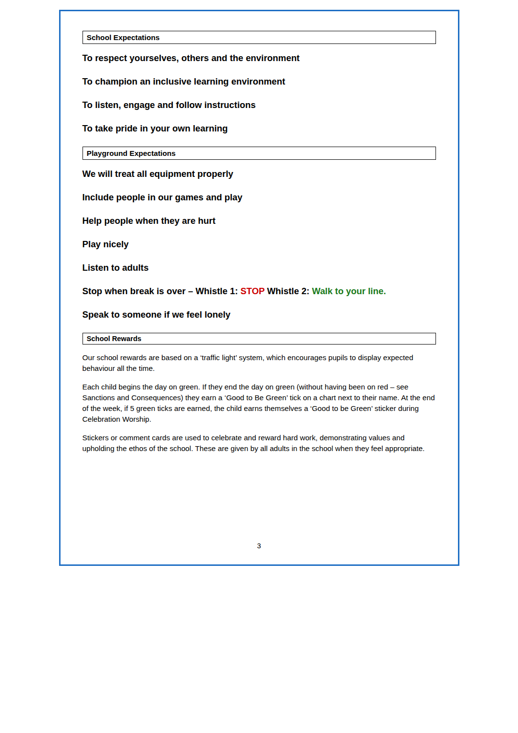School Expectations
To respect yourselves, others and the environment
To champion an inclusive learning environment
To listen, engage and follow instructions
To take pride in your own learning
Playground Expectations
We will treat all equipment properly
Include people in our games and play
Help people when they are hurt
Play nicely
Listen to adults
Stop when break is over – Whistle 1: STOP Whistle 2: Walk to your line.
Speak to someone if we feel lonely
School Rewards
Our school rewards are based on a ‘traffic light’ system, which encourages pupils to display expected behaviour all the time.
Each child begins the day on green. If they end the day on green (without having been on red – see Sanctions and Consequences) they earn a ‘Good to Be Green’ tick on a chart next to their name. At the end of the week, if 5 green ticks are earned, the child earns themselves a ‘Good to be Green’ sticker during Celebration Worship.
Stickers or comment cards are used to celebrate and reward hard work, demonstrating values and upholding the ethos of the school. These are given by all adults in the school when they feel appropriate.
3